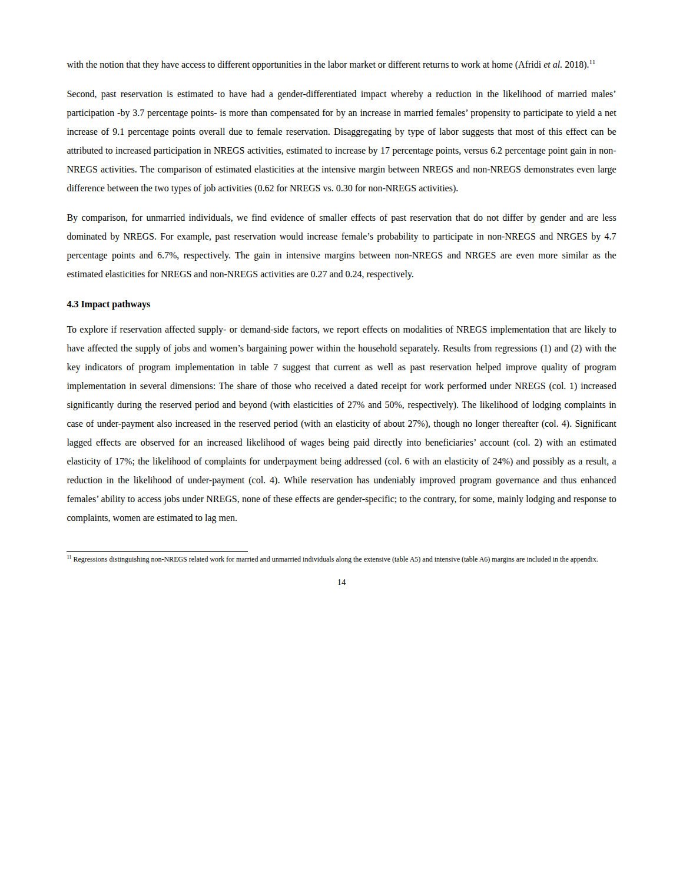with the notion that they have access to different opportunities in the labor market or different returns to work at home (Afridi et al. 2018).11
Second, past reservation is estimated to have had a gender-differentiated impact whereby a reduction in the likelihood of married males’ participation -by 3.7 percentage points- is more than compensated for by an increase in married females’ propensity to participate to yield a net increase of 9.1 percentage points overall due to female reservation. Disaggregating by type of labor suggests that most of this effect can be attributed to increased participation in NREGS activities, estimated to increase by 17 percentage points, versus 6.2 percentage point gain in non-NREGS activities. The comparison of estimated elasticities at the intensive margin between NREGS and non-NREGS demonstrates even large difference between the two types of job activities (0.62 for NREGS vs. 0.30 for non-NREGS activities).
By comparison, for unmarried individuals, we find evidence of smaller effects of past reservation that do not differ by gender and are less dominated by NREGS. For example, past reservation would increase female’s probability to participate in non-NREGS and NRGES by 4.7 percentage points and 6.7%, respectively. The gain in intensive margins between non-NREGS and NRGES are even more similar as the estimated elasticities for NREGS and non-NREGS activities are 0.27 and 0.24, respectively.
4.3 Impact pathways
To explore if reservation affected supply- or demand-side factors, we report effects on modalities of NREGS implementation that are likely to have affected the supply of jobs and women’s bargaining power within the household separately. Results from regressions (1) and (2) with the key indicators of program implementation in table 7 suggest that current as well as past reservation helped improve quality of program implementation in several dimensions: The share of those who received a dated receipt for work performed under NREGS (col. 1) increased significantly during the reserved period and beyond (with elasticities of 27% and 50%, respectively). The likelihood of lodging complaints in case of under-payment also increased in the reserved period (with an elasticity of about 27%), though no longer thereafter (col. 4). Significant lagged effects are observed for an increased likelihood of wages being paid directly into beneficiaries’ account (col. 2) with an estimated elasticity of 17%; the likelihood of complaints for underpayment being addressed (col. 6 with an elasticity of 24%) and possibly as a result, a reduction in the likelihood of under-payment (col. 4). While reservation has undeniably improved program governance and thus enhanced females’ ability to access jobs under NREGS, none of these effects are gender-specific; to the contrary, for some, mainly lodging and response to complaints, women are estimated to lag men.
11 Regressions distinguishing non-NREGS related work for married and unmarried individuals along the extensive (table A5) and intensive (table A6) margins are included in the appendix.
14